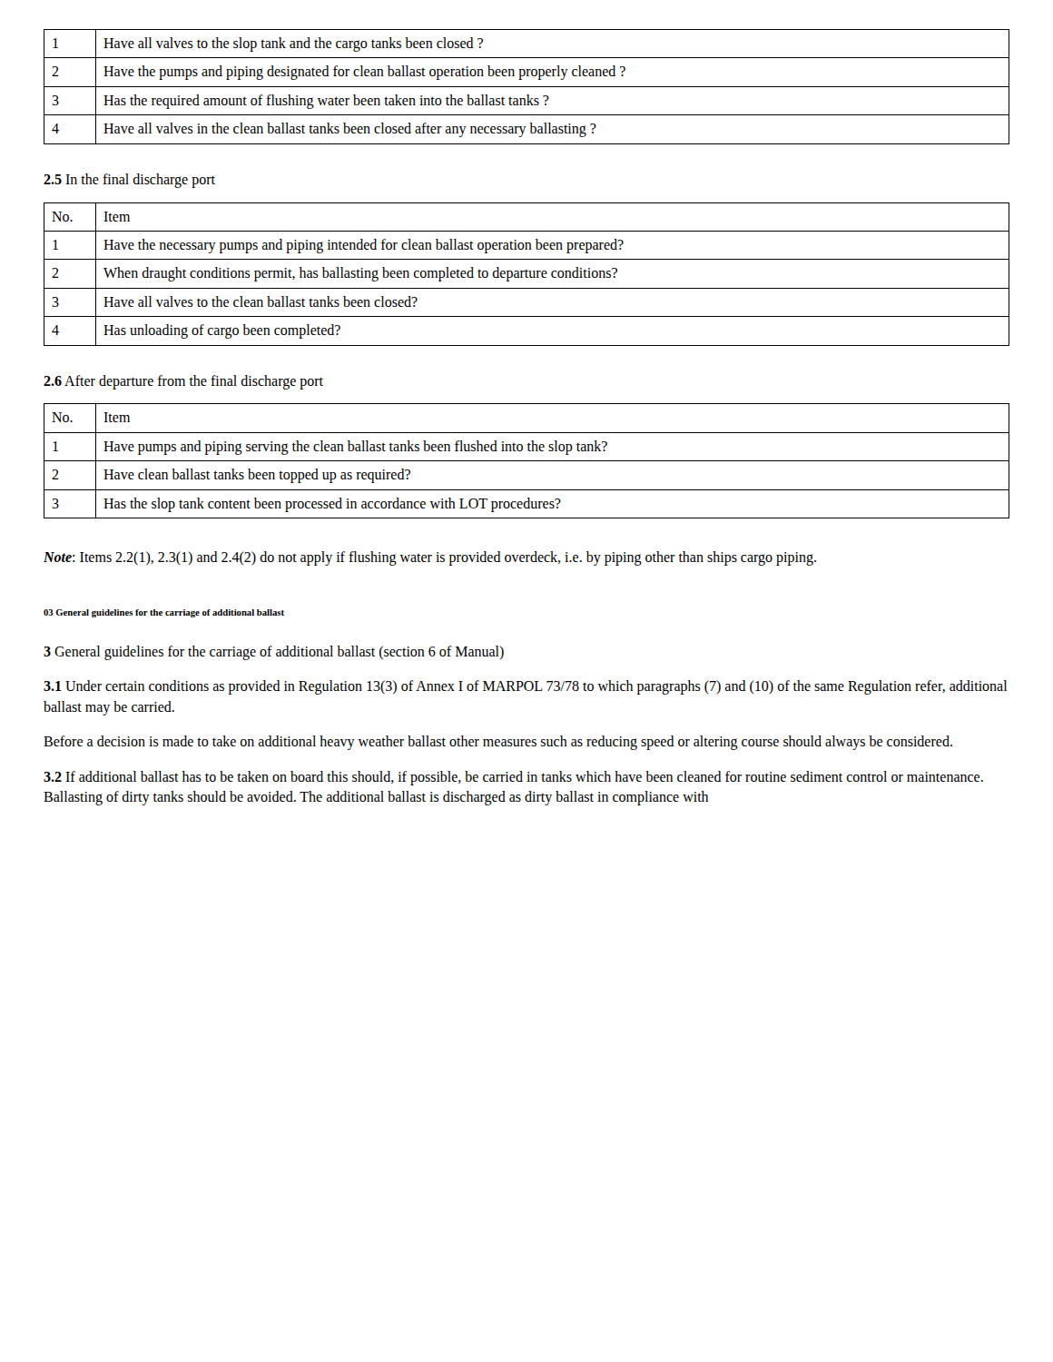| 1 | Have all valves to the slop tank and the cargo tanks been closed ? |
| 2 | Have the pumps and piping designated for clean ballast operation been properly cleaned ? |
| 3 | Has the required amount of flushing water been taken into the ballast tanks ? |
| 4 | Have all valves in the clean ballast tanks been closed after any necessary ballasting ? |
2.5 In the final discharge port
| No. | Item |
| --- | --- |
| 1 | Have the necessary pumps and piping intended for clean ballast operation been prepared? |
| 2 | When draught conditions permit, has ballasting been completed to departure conditions? |
| 3 | Have all valves to the clean ballast tanks been closed? |
| 4 | Has unloading of cargo been completed? |
2.6 After departure from the final discharge port
| No. | Item |
| --- | --- |
| 1 | Have pumps and piping serving the clean ballast tanks been flushed into the slop tank? |
| 2 | Have clean ballast tanks been topped up as required? |
| 3 | Has the slop tank content been processed in accordance with LOT procedures? |
Note: Items 2.2(1), 2.3(1) and 2.4(2) do not apply if flushing water is provided overdeck, i.e. by piping other than ships cargo piping.
03 General guidelines for the carriage of additional ballast
3 General guidelines for the carriage of additional ballast (section 6 of Manual)
3.1 Under certain conditions as provided in Regulation 13(3) of Annex I of MARPOL 73/78 to which paragraphs (7) and (10) of the same Regulation refer, additional ballast may be carried.
Before a decision is made to take on additional heavy weather ballast other measures such as reducing speed or altering course should always be considered.
3.2 If additional ballast has to be taken on board this should, if possible, be carried in tanks which have been cleaned for routine sediment control or maintenance. Ballasting of dirty tanks should be avoided. The additional ballast is discharged as dirty ballast in compliance with